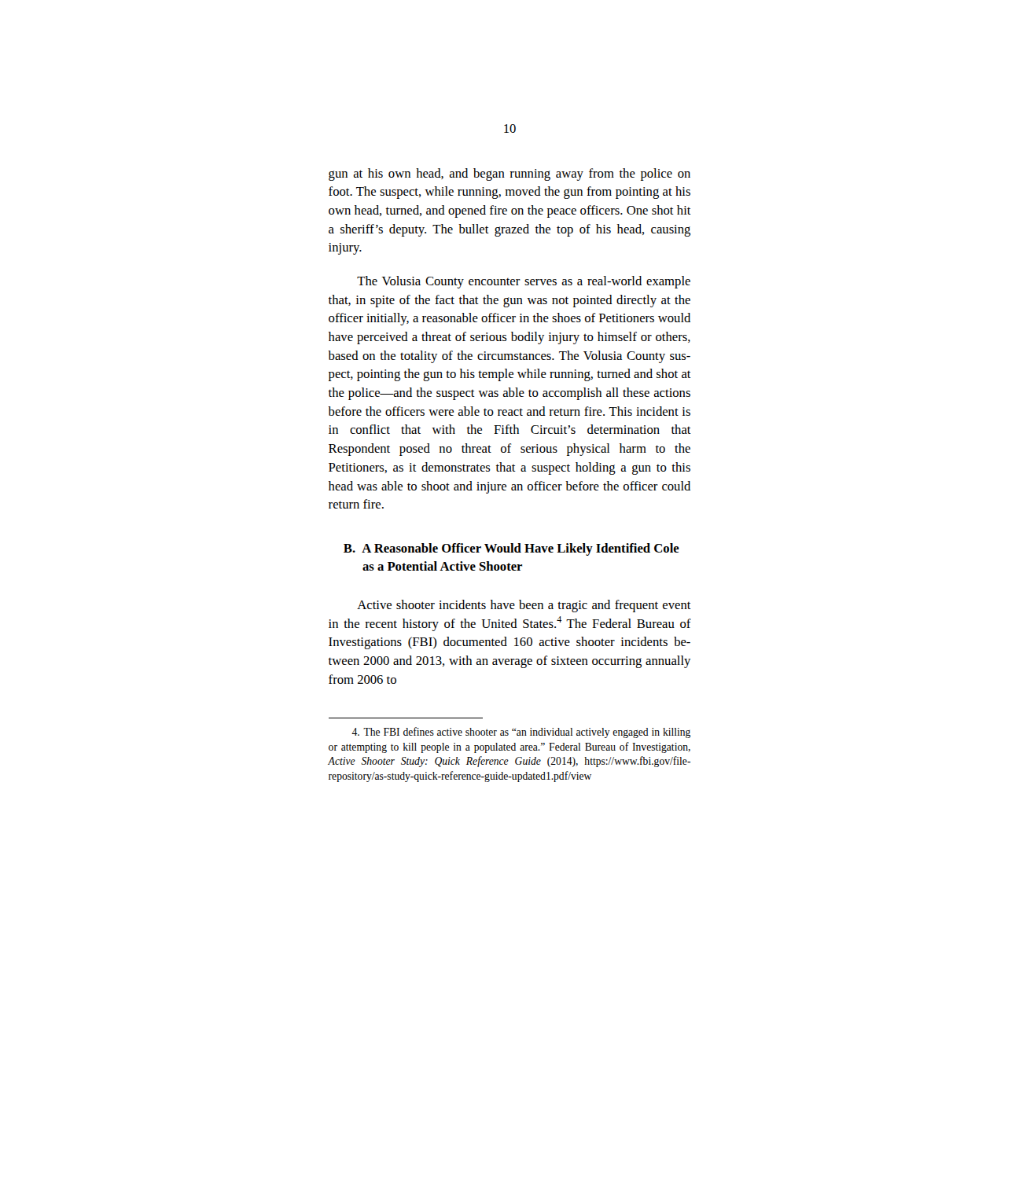10
gun at his own head, and began running away from the police on foot. The suspect, while running, moved the gun from pointing at his own head, turned, and opened fire on the peace officers. One shot hit a sheriff’s deputy. The bullet grazed the top of his head, causing injury.
The Volusia County encounter serves as a real-world example that, in spite of the fact that the gun was not pointed directly at the officer initially, a reasonable officer in the shoes of Petitioners would have perceived a threat of serious bodily injury to himself or others, based on the totality of the circumstances. The Volusia County suspect, pointing the gun to his temple while running, turned and shot at the police—and the suspect was able to accomplish all these actions before the officers were able to react and return fire. This incident is in conflict that with the Fifth Circuit’s determination that Respondent posed no threat of serious physical harm to the Petitioners, as it demonstrates that a suspect holding a gun to this head was able to shoot and injure an officer before the officer could return fire.
B. A Reasonable Officer Would Have Likely Identified Cole as a Potential Active Shooter
Active shooter incidents have been a tragic and frequent event in the recent history of the United States.4 The Federal Bureau of Investigations (FBI) documented 160 active shooter incidents between 2000 and 2013, with an average of sixteen occurring annually from 2006 to
4. The FBI defines active shooter as “an individual actively engaged in killing or attempting to kill people in a populated area.” Federal Bureau of Investigation, Active Shooter Study: Quick Reference Guide (2014), https://www.fbi.gov/file-repository/as-study-quick-reference-guide-updated1.pdf/view